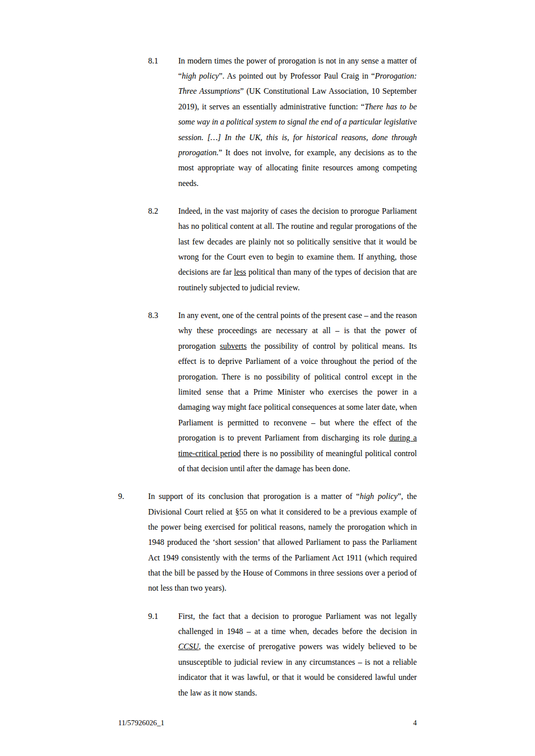8.1
In modern times the power of prorogation is not in any sense a matter of “high policy”. As pointed out by Professor Paul Craig in “Prorogation: Three Assumptions” (UK Constitutional Law Association, 10 September 2019), it serves an essentially administrative function: “There has to be some way in a political system to signal the end of a particular legislative session. […] In the UK, this is, for historical reasons, done through prorogation.” It does not involve, for example, any decisions as to the most appropriate way of allocating finite resources among competing needs.
8.2
Indeed, in the vast majority of cases the decision to prorogue Parliament has no political content at all. The routine and regular prorogations of the last few decades are plainly not so politically sensitive that it would be wrong for the Court even to begin to examine them. If anything, those decisions are far less political than many of the types of decision that are routinely subjected to judicial review.
8.3
In any event, one of the central points of the present case – and the reason why these proceedings are necessary at all – is that the power of prorogation subverts the possibility of control by political means. Its effect is to deprive Parliament of a voice throughout the period of the prorogation. There is no possibility of political control except in the limited sense that a Prime Minister who exercises the power in a damaging way might face political consequences at some later date, when Parliament is permitted to reconvene – but where the effect of the prorogation is to prevent Parliament from discharging its role during a time-critical period there is no possibility of meaningful political control of that decision until after the damage has been done.
9.
In support of its conclusion that prorogation is a matter of “high policy”, the Divisional Court relied at §55 on what it considered to be a previous example of the power being exercised for political reasons, namely the prorogation which in 1948 produced the ‘short session’ that allowed Parliament to pass the Parliament Act 1949 consistently with the terms of the Parliament Act 1911 (which required that the bill be passed by the House of Commons in three sessions over a period of not less than two years).
9.1
First, the fact that a decision to prorogue Parliament was not legally challenged in 1948 – at a time when, decades before the decision in CCSU, the exercise of prerogative powers was widely believed to be unsusceptible to judicial review in any circumstances – is not a reliable indicator that it was lawful, or that it would be considered lawful under the law as it now stands.
11/57926026_1 4